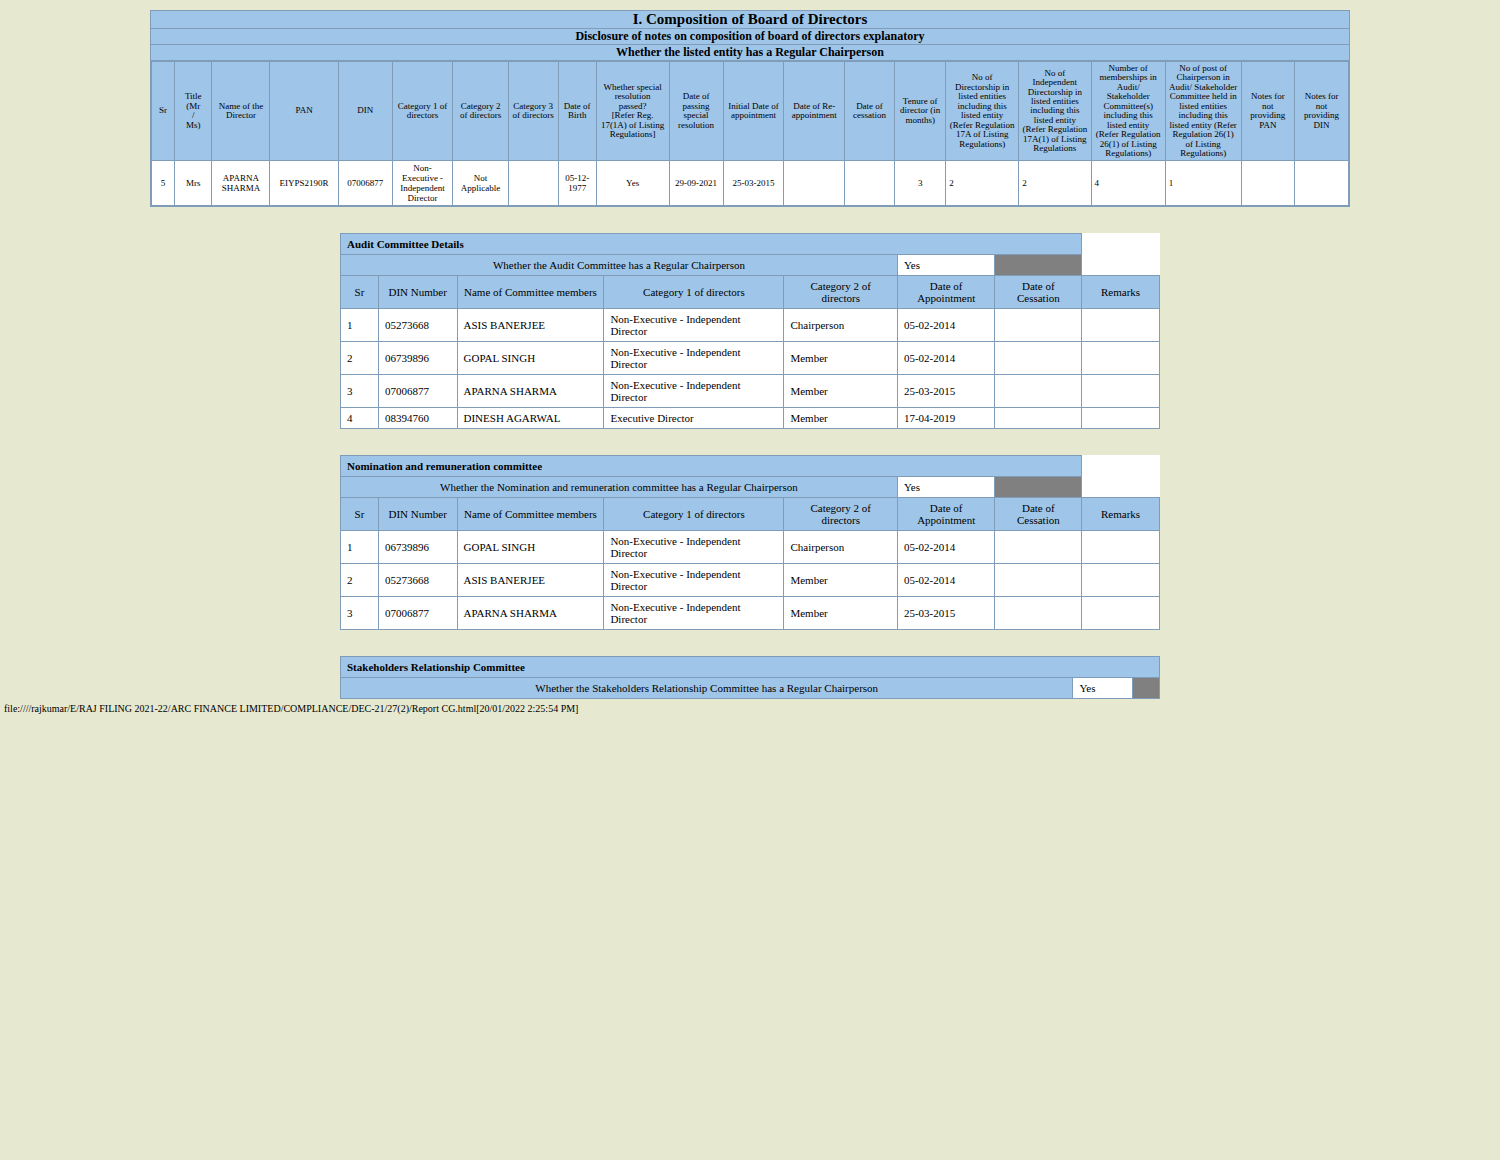| I. Composition of Board of Directors |
| Disclosure of notes on composition of board of directors explanatory |
| Whether the listed entity has a Regular Chairperson |
| / Sr / Title (Mr / Ms) / Name of the Director / PAN / DIN / Category 1 of directors / Category 2 of directors / Category 3 of directors / Date of Birth / Whether special resolution passed? [Refer Reg. 17(1A) of Listing Regulations] / Date of passing special resolution / Initial Date of appointment / Date of Re-appointment / Date of cessation / Tenure of director (in months) / No of Directorship in listed entities including this listed entity (Refer Regulation 17A of Listing Regulations) / No of Independent Directorship in listed entities including this listed entity (Refer Regulation 17A(1) of Listing Regulations / Number of memberships in Audit/ Stakeholder Committee(s) including this listed entity (Refer Regulation 26(1) of Listing Regulations) / No of post of Chairperson in Audit/ Stakeholder Committee held in listed entities including this listed entity (Refer Regulation 26(1) of Listing Regulations) / Notes for not providing PAN / Notes for not providing DIN / / --- / --- / --- / --- / --- / --- / --- / --- / --- / --- / --- / --- / --- / --- / --- / --- / --- / --- / --- / --- / --- / / 5 / Mrs / APARNA SHARMA / EIYPS2190R / 07006877 / Non-Executive - Independent Director / Not Applicable / / 05-12-1977 / Yes / 29-09-2021 / 25-03-2015 / / / 3 / 2 / 2 / 4 / 1 / / / |
| Audit Committee Details |
| Whether the Audit Committee has a Regular Chairperson | Yes | |
| Sr | DIN Number | Name of Committee members | Category 1 of directors | Category 2 of directors | Date of Appointment | Date of Cessation | Remarks |
| 1 | 05273668 | ASIS BANERJEE | Non-Executive - Independent Director | Chairperson | 05-02-2014 | | |
| 2 | 06739896 | GOPAL SINGH | Non-Executive - Independent Director | Member | 05-02-2014 | | |
| 3 | 07006877 | APARNA SHARMA | Non-Executive - Independent Director | Member | 25-03-2015 | | |
| 4 | 08394760 | DINESH AGARWAL | Executive Director | Member | 17-04-2019 | | |
| Nomination and remuneration committee |
| Whether the Nomination and remuneration committee has a Regular Chairperson | Yes | |
| Sr | DIN Number | Name of Committee members | Category 1 of directors | Category 2 of directors | Date of Appointment | Date of Cessation | Remarks |
| 1 | 06739896 | GOPAL SINGH | Non-Executive - Independent Director | Chairperson | 05-02-2014 | | |
| 2 | 05273668 | ASIS BANERJEE | Non-Executive - Independent Director | Member | 05-02-2014 | | |
| 3 | 07006877 | APARNA SHARMA | Non-Executive - Independent Director | Member | 25-03-2015 | | |
| Stakeholders Relationship Committee |
| Whether the Stakeholders Relationship Committee has a Regular Chairperson | Yes | |
file:////rajkumar/E/RAJ FILING 2021-22/ARC FINANCE LIMITED/COMPLIANCE/DEC-21/27(2)/Report CG.html[20/01/2022 2:25:54 PM]